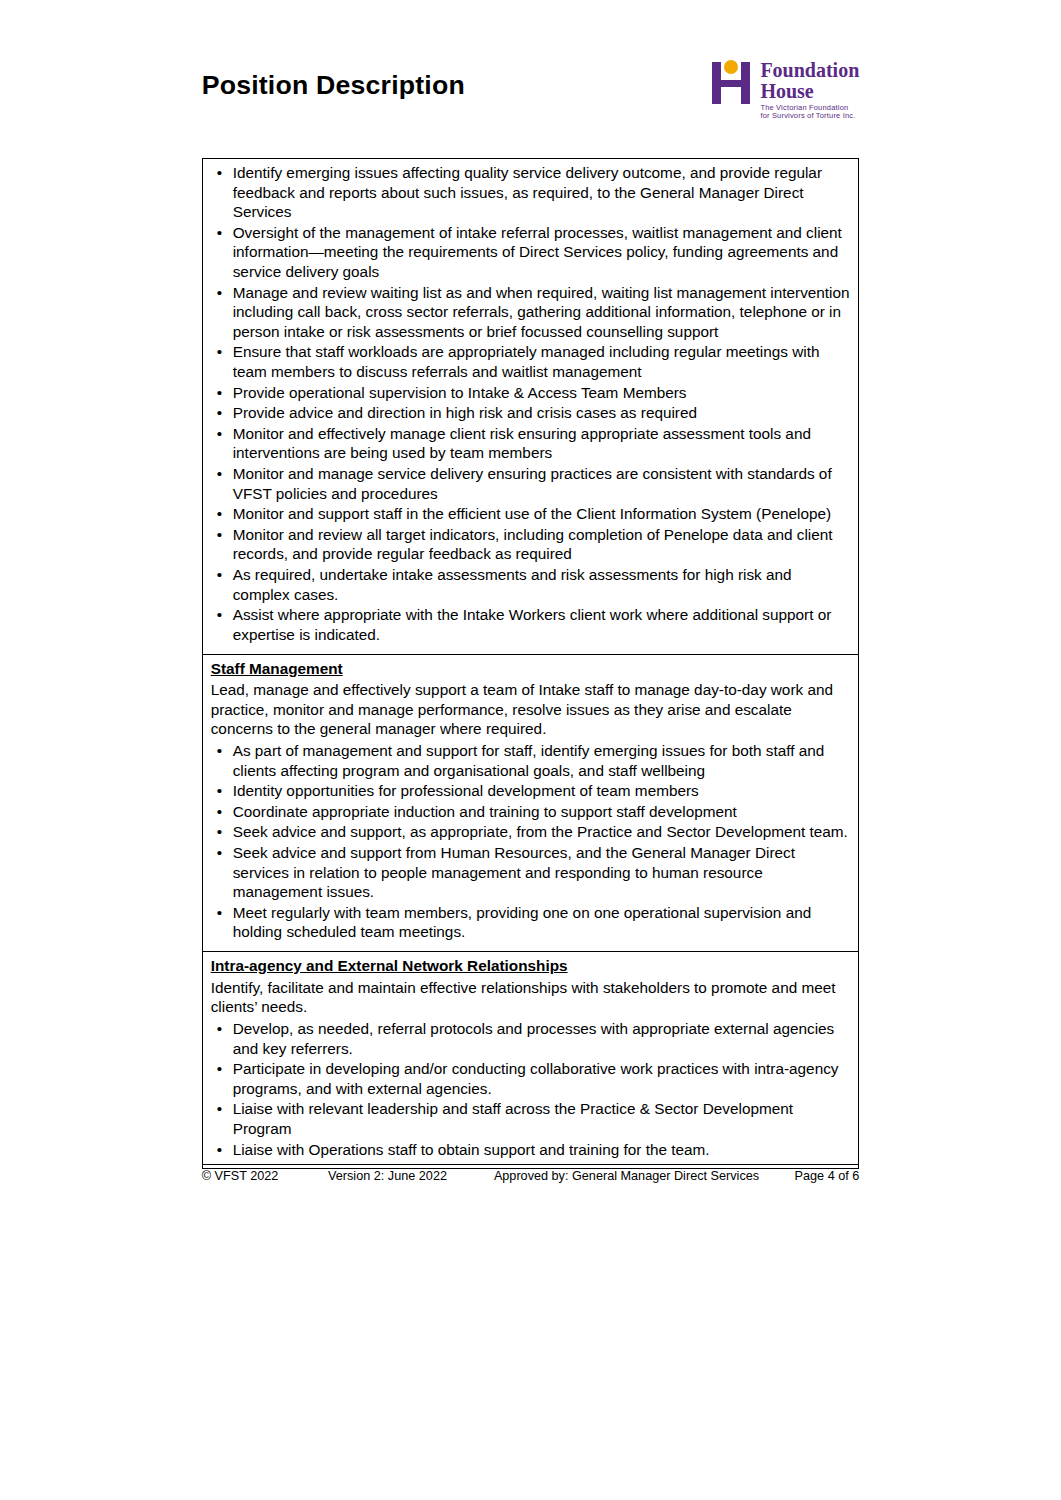Position Description
Foundation House The Victorian Foundation
for Survivors of Torture Inc.
| Identify emerging issues affecting quality service delivery outcome, and provide regular feedback and reports about such issues, as required, to the General Manager Direct Services Oversight of the management of intake referral processes, waitlist management and client information—meeting the requirements of Direct Services policy, funding agreements and service delivery goals Manage and review waiting list as and when required, waiting list management intervention including call back, cross sector referrals, gathering additional information, telephone or in person intake or risk assessments or brief focussed counselling support Ensure that staff workloads are appropriately managed including regular meetings with team members to discuss referrals and waitlist management Provide operational supervision to Intake & Access Team Members Provide advice and direction in high risk and crisis cases as required Monitor and effectively manage client risk ensuring appropriate assessment tools and interventions are being used by team members Monitor and manage service delivery ensuring practices are consistent with standards of VFST policies and procedures Monitor and support staff in the efficient use of the Client Information System (Penelope) Monitor and review all target indicators, including completion of Penelope data and client records, and provide regular feedback as required As required, undertake intake assessments and risk assessments for high risk and complex cases. Assist where appropriate with the Intake Workers client work where additional support or expertise is indicated. |
| Staff Management Lead, manage and effectively support a team of Intake staff to manage day-to-day work and practice, monitor and manage performance, resolve issues as they arise and escalate concerns to the general manager where required. As part of management and support for staff, identify emerging issues for both staff and clients affecting program and organisational goals, and staff wellbeing Identity opportunities for professional development of team members Coordinate appropriate induction and training to support staff development Seek advice and support, as appropriate, from the Practice and Sector Development team. Seek advice and support from Human Resources, and the General Manager Direct services in relation to people management and responding to human resource management issues. Meet regularly with team members, providing one on one operational supervision and holding scheduled team meetings. |
| Intra-agency and External Network Relationships Identify, facilitate and maintain effective relationships with stakeholders to promote and meet clients’ needs. Develop, as needed, referral protocols and processes with appropriate external agencies and key referrers. Participate in developing and/or conducting collaborative work practices with intra-agency programs, and with external agencies. Liaise with relevant leadership and staff across the Practice & Sector Development Program Liaise with Operations staff to obtain support and training for the team. |
© VFST 2022
Version 2: June 2022
Approved by: General Manager Direct Services
Page 4 of 6